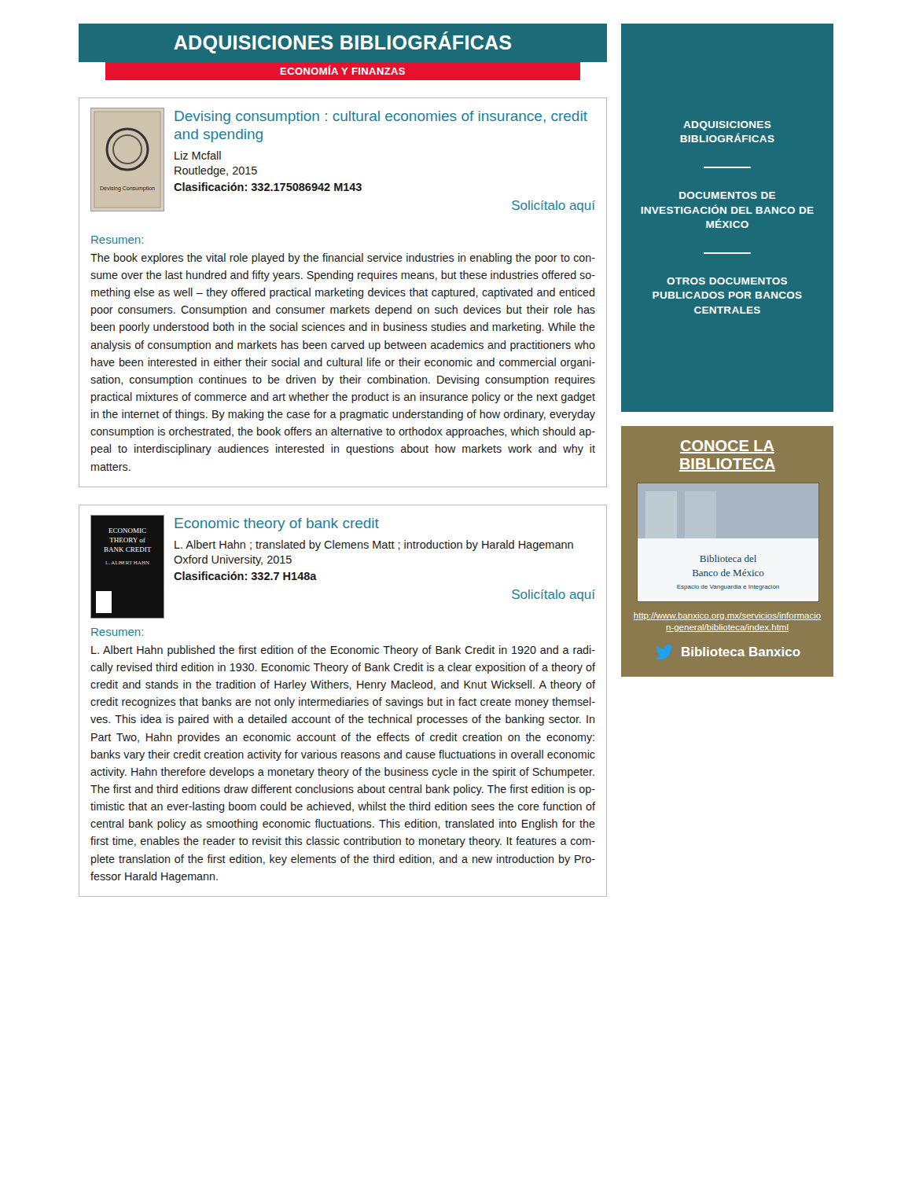ADQUISICIONES BIBLIOGRÁFICAS
ECONOMÍA Y FINANZAS
Devising consumption : cultural economies of insurance, credit and spending
Liz Mcfall
Routledge, 2015
Clasificación: 332.175086942 M143
Solicítalo aquí
Resumen:
The book explores the vital role played by the financial service industries in enabling the poor to consume over the last hundred and fifty years. Spending requires means, but these industries offered something else as well – they offered practical marketing devices that captured, captivated and enticed poor consumers. Consumption and consumer markets depend on such devices but their role has been poorly understood both in the social sciences and in business studies and marketing. While the analysis of consumption and markets has been carved up between academics and practitioners who have been interested in either their social and cultural life or their economic and commercial organisation, consumption continues to be driven by their combination. Devising consumption requires practical mixtures of commerce and art whether the product is an insurance policy or the next gadget in the internet of things. By making the case for a pragmatic understanding of how ordinary, everyday consumption is orchestrated, the book offers an alternative to orthodox approaches, which should appeal to interdisciplinary audiences interested in questions about how markets work and why it matters.
Economic theory of bank credit
L. Albert Hahn ; translated by Clemens Matt ; introduction by Harald Hagemann
Oxford University, 2015
Clasificación: 332.7 H148a
Solicítalo aquí
Resumen:
L. Albert Hahn published the first edition of the Economic Theory of Bank Credit in 1920 and a radically revised third edition in 1930. Economic Theory of Bank Credit is a clear exposition of a theory of credit and stands in the tradition of Harley Withers, Henry Macleod, and Knut Wicksell. A theory of credit recognizes that banks are not only intermediaries of savings but in fact create money themselves. This idea is paired with a detailed account of the technical processes of the banking sector. In Part Two, Hahn provides an economic account of the effects of credit creation on the economy: banks vary their credit creation activity for various reasons and cause fluctuations in overall economic activity. Hahn therefore develops a monetary theory of the business cycle in the spirit of Schumpeter. The first and third editions draw different conclusions about central bank policy. The first edition is optimistic that an ever-lasting boom could be achieved, whilst the third edition sees the core function of central bank policy as smoothing economic fluctuations. This edition, translated into English for the first time, enables the reader to revisit this classic contribution to monetary theory. It features a complete translation of the first edition, key elements of the third edition, and a new introduction by Professor Harald Hagemann.
ADQUISICIONES BIBLIOGRÁFICAS
DOCUMENTOS DE INVESTIGACIÓN DEL BANCO DE MÉXICO
OTROS DOCUMENTOS PUBLICADOS POR BANCOS CENTRALES
CONOCE LA BIBLIOTECA
http://www.banxico.org.mx/servicios/informacion-general/biblioteca/index.html
Biblioteca Banxico